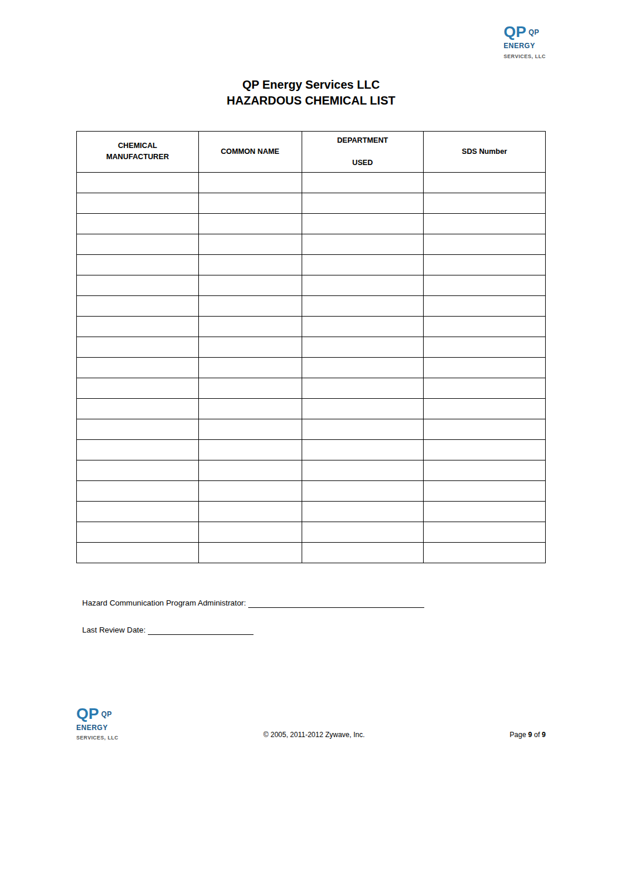QP QP
ENERGY
SERVICES, LLC
QP Energy Services LLC
HAZARDOUS CHEMICAL LIST
| CHEMICAL MANUFACTURER | COMMON NAME | DEPARTMENT USED | SDS Number |
| --- | --- | --- | --- |
Hazard Communication Program Administrator:
Last Review Date:
QP QP
ENERGY
SERVICES, LLC
© 2005, 2011-2012 Zywave, Inc.
Page 9 of 9